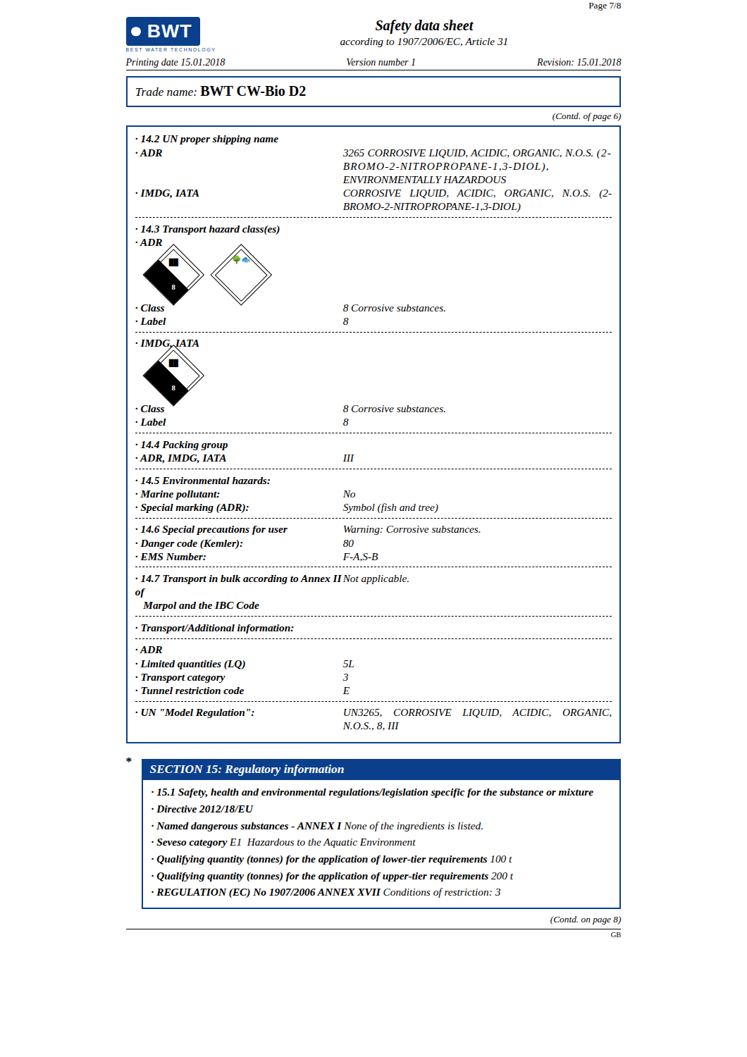Page 7/8
BWT
BEST WATER TECHNOLOGY
Safety data sheet
according to 1907/2006/EC, Article 31
Printing date 15.01.2018 Version number 1 Revision: 15.01.2018
Trade name: BWT CW-Bio D2
(Contd. of page 6)
· 14.2 UN proper shipping name
· ADR
3265 CORROSIVE LIQUID, ACIDIC, ORGANIC, N.O.S. (2-BROMO-2-NITROPROPANE-1,3-DIOL), ENVIRONMENTALLY HAZARDOUS
· IMDG, IATA
CORROSIVE LIQUID, ACIDIC, ORGANIC, N.O.S. (2-BROMO-2-NITROPROPANE-1,3-DIOL)
· 14.3 Transport hazard class(es)
· ADR
██ 8 🌳🐟
· Class
8 Corrosive substances.
· Label
8
· IMDG, IATA
██ 8
· Class
8 Corrosive substances.
· Label
8
· 14.4 Packing group
· ADR, IMDG, IATA
III
· 14.5 Environmental hazards:
· Marine pollutant:
No
· Special marking (ADR):
Symbol (fish and tree)
· 14.6 Special precautions for user
Warning: Corrosive substances.
· Danger code (Kemler):
80
· EMS Number:
F-A,S-B
· 14.7 Transport in bulk according to Annex II of
Marpol and the IBC Code
Not applicable.
· Transport/Additional information:
· ADR
· Limited quantities (LQ)
5L
· Transport category
3
· Tunnel restriction code
E
· UN "Model Regulation":
UN3265, CORROSIVE LIQUID, ACIDIC, ORGANIC, N.O.S., 8, III
*
SECTION 15: Regulatory information
· 15.1 Safety, health and environmental regulations/legislation specific for the substance or mixture
· Directive 2012/18/EU
· Named dangerous substances - ANNEX I None of the ingredients is listed.
· Seveso category E1 Hazardous to the Aquatic Environment
· Qualifying quantity (tonnes) for the application of lower-tier requirements 100 t
· Qualifying quantity (tonnes) for the application of upper-tier requirements 200 t
· REGULATION (EC) No 1907/2006 ANNEX XVII Conditions of restriction: 3
(Contd. on page 8)
GB